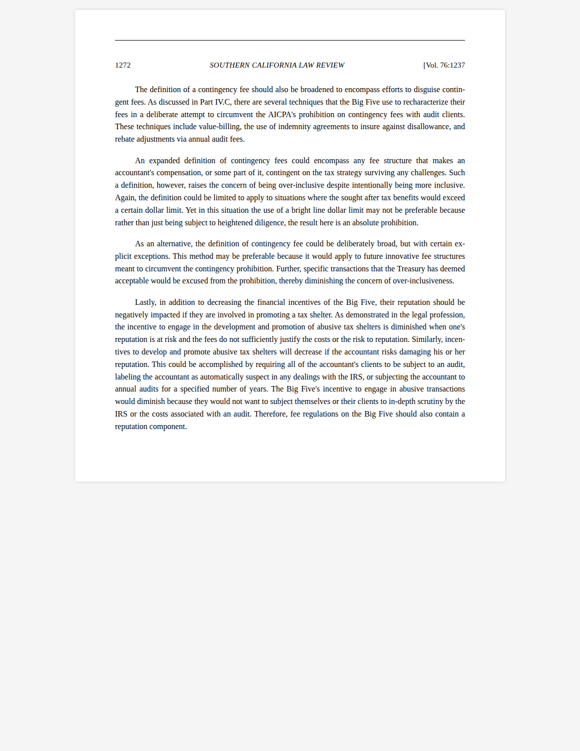1272 SOUTHERN CALIFORNIA LAW REVIEW [Vol. 76:1237
The definition of a contingency fee should also be broadened to encompass efforts to disguise contingent fees. As discussed in Part IV.C, there are several techniques that the Big Five use to recharacterize their fees in a deliberate attempt to circumvent the AICPA's prohibition on contingency fees with audit clients. These techniques include value-billing, the use of indemnity agreements to insure against disallowance, and rebate adjustments via annual audit fees.
An expanded definition of contingency fees could encompass any fee structure that makes an accountant's compensation, or some part of it, contingent on the tax strategy surviving any challenges. Such a definition, however, raises the concern of being over-inclusive despite intentionally being more inclusive. Again, the definition could be limited to apply to situations where the sought after tax benefits would exceed a certain dollar limit. Yet in this situation the use of a bright line dollar limit may not be preferable because rather than just being subject to heightened diligence, the result here is an absolute prohibition.
As an alternative, the definition of contingency fee could be deliberately broad, but with certain explicit exceptions. This method may be preferable because it would apply to future innovative fee structures meant to circumvent the contingency prohibition. Further, specific transactions that the Treasury has deemed acceptable would be excused from the prohibition, thereby diminishing the concern of over-inclusiveness.
Lastly, in addition to decreasing the financial incentives of the Big Five, their reputation should be negatively impacted if they are involved in promoting a tax shelter. As demonstrated in the legal profession, the incentive to engage in the development and promotion of abusive tax shelters is diminished when one's reputation is at risk and the fees do not sufficiently justify the costs or the risk to reputation. Similarly, incentives to develop and promote abusive tax shelters will decrease if the accountant risks damaging his or her reputation. This could be accomplished by requiring all of the accountant's clients to be subject to an audit, labeling the accountant as automatically suspect in any dealings with the IRS, or subjecting the accountant to annual audits for a specified number of years. The Big Five's incentive to engage in abusive transactions would diminish because they would not want to subject themselves or their clients to in-depth scrutiny by the IRS or the costs associated with an audit. Therefore, fee regulations on the Big Five should also contain a reputation component.